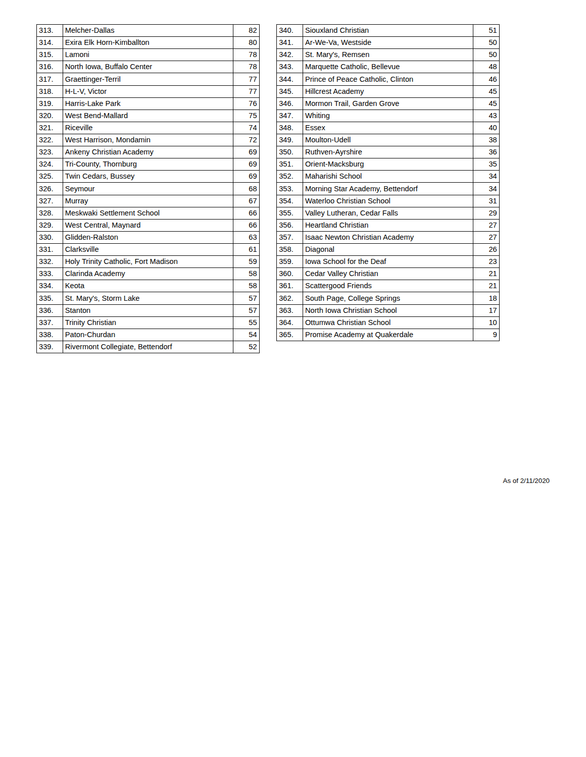| 313. | Melcher-Dallas | 82 |
| 314. | Exira Elk Horn-Kimballton | 80 |
| 315. | Lamoni | 78 |
| 316. | North Iowa, Buffalo Center | 78 |
| 317. | Graettinger-Terril | 77 |
| 318. | H-L-V, Victor | 77 |
| 319. | Harris-Lake Park | 76 |
| 320. | West Bend-Mallard | 75 |
| 321. | Riceville | 74 |
| 322. | West Harrison, Mondamin | 72 |
| 323. | Ankeny Christian Academy | 69 |
| 324. | Tri-County, Thornburg | 69 |
| 325. | Twin Cedars, Bussey | 69 |
| 326. | Seymour | 68 |
| 327. | Murray | 67 |
| 328. | Meskwaki Settlement School | 66 |
| 329. | West Central, Maynard | 66 |
| 330. | Glidden-Ralston | 63 |
| 331. | Clarksville | 61 |
| 332. | Holy Trinity Catholic, Fort Madison | 59 |
| 333. | Clarinda Academy | 58 |
| 334. | Keota | 58 |
| 335. | St. Mary's, Storm Lake | 57 |
| 336. | Stanton | 57 |
| 337. | Trinity Christian | 55 |
| 338. | Paton-Churdan | 54 |
| 339. | Rivermont Collegiate, Bettendorf | 52 |
| 340. | Siouxland Christian | 51 |
| 341. | Ar-We-Va, Westside | 50 |
| 342. | St. Mary's, Remsen | 50 |
| 343. | Marquette Catholic, Bellevue | 48 |
| 344. | Prince of Peace Catholic, Clinton | 46 |
| 345. | Hillcrest Academy | 45 |
| 346. | Mormon Trail, Garden Grove | 45 |
| 347. | Whiting | 43 |
| 348. | Essex | 40 |
| 349. | Moulton-Udell | 38 |
| 350. | Ruthven-Ayrshire | 36 |
| 351. | Orient-Macksburg | 35 |
| 352. | Maharishi School | 34 |
| 353. | Morning Star Academy, Bettendorf | 34 |
| 354. | Waterloo Christian School | 31 |
| 355. | Valley Lutheran, Cedar Falls | 29 |
| 356. | Heartland Christian | 27 |
| 357. | Isaac Newton Christian Academy | 27 |
| 358. | Diagonal | 26 |
| 359. | Iowa School for the Deaf | 23 |
| 360. | Cedar Valley Christian | 21 |
| 361. | Scattergood Friends | 21 |
| 362. | South Page, College Springs | 18 |
| 363. | North Iowa Christian School | 17 |
| 364. | Ottumwa Christian School | 10 |
| 365. | Promise Academy at Quakerdale | 9 |
As of 2/11/2020